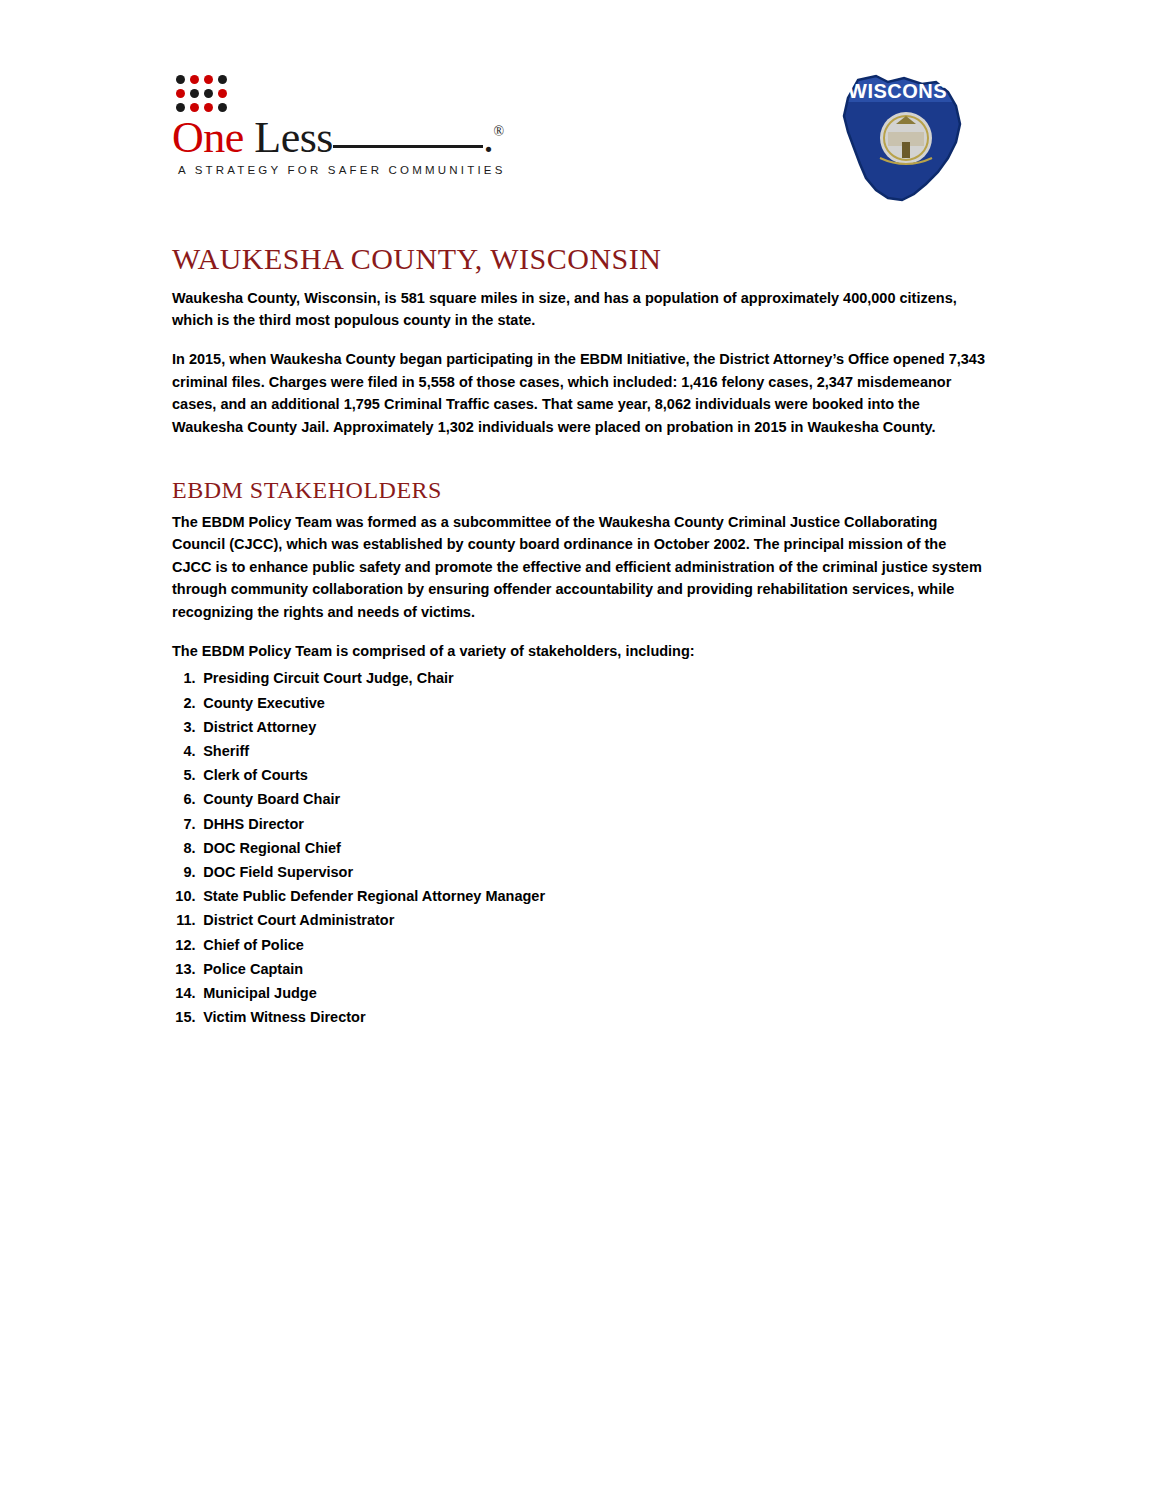One Less .®
A STRATEGY FOR SAFER COMMUNITIES
Wisconsin state outline with state flag WISCONS
WAUKESHA COUNTY, WISCONSIN
Waukesha County, Wisconsin, is 581 square miles in size, and has a population of approximately 400,000 citizens, which is the third most populous county in the state.
In 2015, when Waukesha County began participating in the EBDM Initiative, the District Attorney’s Office opened 7,343 criminal files. Charges were filed in 5,558 of those cases, which included: 1,416 felony cases, 2,347 misdemeanor cases, and an additional 1,795 Criminal Traffic cases. That same year, 8,062 individuals were booked into the Waukesha County Jail. Approximately 1,302 individuals were placed on probation in 2015 in Waukesha County.
EBDM STAKEHOLDERS
The EBDM Policy Team was formed as a subcommittee of the Waukesha County Criminal Justice Collaborating Council (CJCC), which was established by county board ordinance in October 2002. The principal mission of the CJCC is to enhance public safety and promote the effective and efficient administration of the criminal justice system through community collaboration by ensuring offender accountability and providing rehabilitation services, while recognizing the rights and needs of victims.
The EBDM Policy Team is comprised of a variety of stakeholders, including:
Presiding Circuit Court Judge, Chair
County Executive
District Attorney
Sheriff
Clerk of Courts
County Board Chair
DHHS Director
DOC Regional Chief
DOC Field Supervisor
State Public Defender Regional Attorney Manager
District Court Administrator
Chief of Police
Police Captain
Municipal Judge
Victim Witness Director